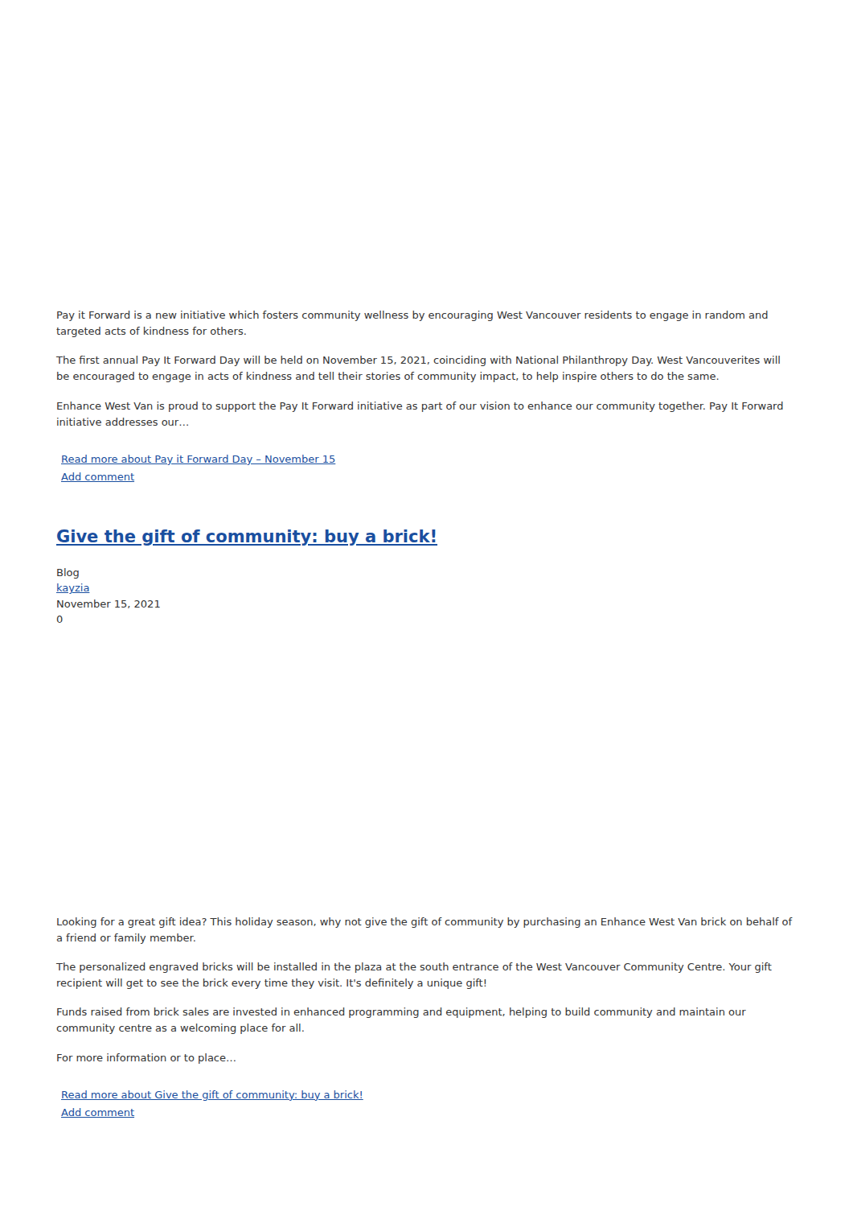Pay it Forward is a new initiative which fosters community wellness by encouraging West Vancouver residents to engage in random and targeted acts of kindness for others.
The first annual Pay It Forward Day will be held on November 15, 2021, coinciding with National Philanthropy Day. West Vancouverites will be encouraged to engage in acts of kindness and tell their stories of community impact, to help inspire others to do the same.
Enhance West Van is proud to support the Pay It Forward initiative as part of our vision to enhance our community together. Pay It Forward initiative addresses our…
Read more about Pay it Forward Day – November 15 Add comment
Give the gift of community: buy a brick!
Blog
kayzia
November 15, 2021
0
Looking for a great gift idea? This holiday season, why not give the gift of community by purchasing an Enhance West Van brick on behalf of a friend or family member.
The personalized engraved bricks will be installed in the plaza at the south entrance of the West Vancouver Community Centre. Your gift recipient will get to see the brick every time they visit. It's definitely a unique gift!
Funds raised from brick sales are invested in enhanced programming and equipment, helping to build community and maintain our community centre as a welcoming place for all.
For more information or to place…
Read more about Give the gift of community: buy a brick! Add comment